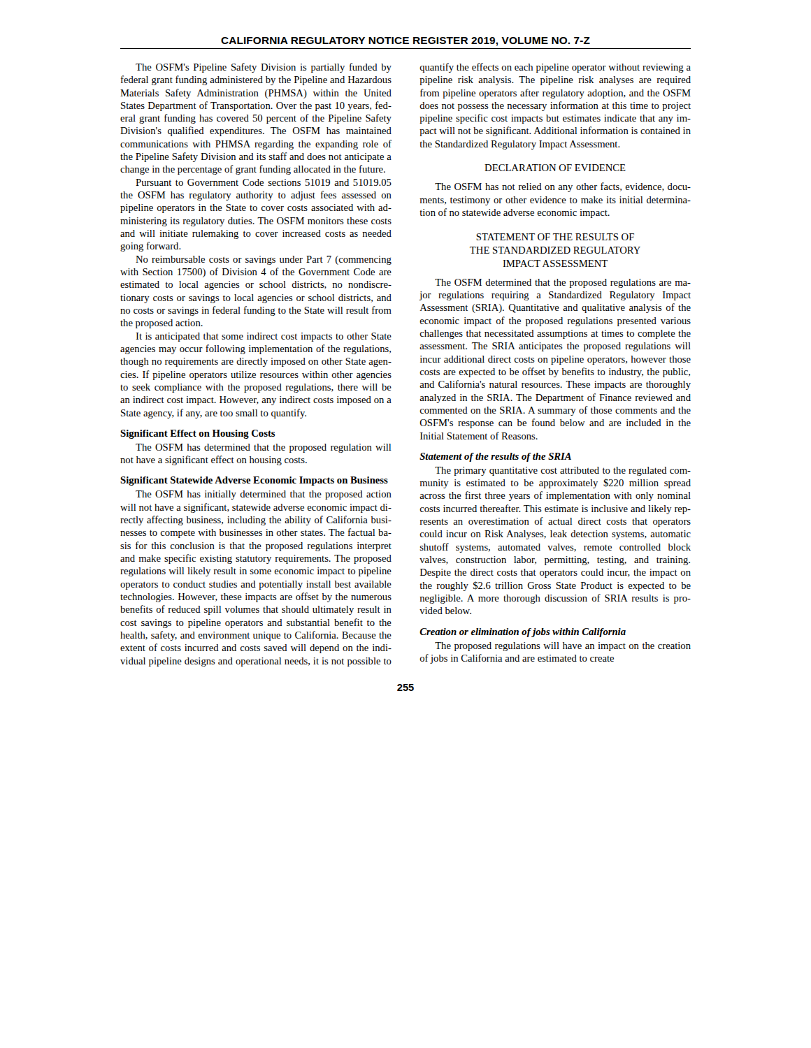CALIFORNIA REGULATORY NOTICE REGISTER 2019, VOLUME NO. 7-Z
The OSFM's Pipeline Safety Division is partially funded by federal grant funding administered by the Pipeline and Hazardous Materials Safety Administration (PHMSA) within the United States Department of Transportation. Over the past 10 years, federal grant funding has covered 50 percent of the Pipeline Safety Division's qualified expenditures. The OSFM has maintained communications with PHMSA regarding the expanding role of the Pipeline Safety Division and its staff and does not anticipate a change in the percentage of grant funding allocated in the future.
Pursuant to Government Code sections 51019 and 51019.05 the OSFM has regulatory authority to adjust fees assessed on pipeline operators in the State to cover costs associated with administering its regulatory duties. The OSFM monitors these costs and will initiate rulemaking to cover increased costs as needed going forward.
No reimbursable costs or savings under Part 7 (commencing with Section 17500) of Division 4 of the Government Code are estimated to local agencies or school districts, no nondiscretionary costs or savings to local agencies or school districts, and no costs or savings in federal funding to the State will result from the proposed action.
It is anticipated that some indirect cost impacts to other State agencies may occur following implementation of the regulations, though no requirements are directly imposed on other State agencies. If pipeline operators utilize resources within other agencies to seek compliance with the proposed regulations, there will be an indirect cost impact. However, any indirect costs imposed on a State agency, if any, are too small to quantify.
Significant Effect on Housing Costs
The OSFM has determined that the proposed regulation will not have a significant effect on housing costs.
Significant Statewide Adverse Economic Impacts on Business
The OSFM has initially determined that the proposed action will not have a significant, statewide adverse economic impact directly affecting business, including the ability of California businesses to compete with businesses in other states. The factual basis for this conclusion is that the proposed regulations interpret and make specific existing statutory requirements. The proposed regulations will likely result in some economic impact to pipeline operators to conduct studies and potentially install best available technologies. However, these impacts are offset by the numerous benefits of reduced spill volumes that should ultimately result in cost savings to pipeline operators and substantial benefit to the health, safety, and environment unique to California. Because the extent of costs incurred and costs saved will depend on the individual pipeline designs and operational needs, it is not possible to quantify the effects on each pipeline operator without reviewing a pipeline risk analysis. The pipeline risk analyses are required from pipeline operators after regulatory adoption, and the OSFM does not possess the necessary information at this time to project pipeline specific cost impacts but estimates indicate that any impact will not be significant. Additional information is contained in the Standardized Regulatory Impact Assessment.
Declaration of Evidence
The OSFM has not relied on any other facts, evidence, documents, testimony or other evidence to make its initial determination of no statewide adverse economic impact.
Statement of the Results of
the Standardized Regulatory
Impact Assessment
The OSFM determined that the proposed regulations are major regulations requiring a Standardized Regulatory Impact Assessment (SRIA). Quantitative and qualitative analysis of the economic impact of the proposed regulations presented various challenges that necessitated assumptions at times to complete the assessment. The SRIA anticipates the proposed regulations will incur additional direct costs on pipeline operators, however those costs are expected to be offset by benefits to industry, the public, and California's natural resources. These impacts are thoroughly analyzed in the SRIA. The Department of Finance reviewed and commented on the SRIA. A summary of those comments and the OSFM's response can be found below and are included in the Initial Statement of Reasons.
Statement of the results of the SRIA
The primary quantitative cost attributed to the regulated community is estimated to be approximately $220 million spread across the first three years of implementation with only nominal costs incurred thereafter. This estimate is inclusive and likely represents an overestimation of actual direct costs that operators could incur on Risk Analyses, leak detection systems, automatic shutoff systems, automated valves, remote controlled block valves, construction labor, permitting, testing, and training. Despite the direct costs that operators could incur, the impact on the roughly $2.6 trillion Gross State Product is expected to be negligible. A more thorough discussion of SRIA results is provided below.
Creation or elimination of jobs within California
The proposed regulations will have an impact on the creation of jobs in California and are estimated to create
255